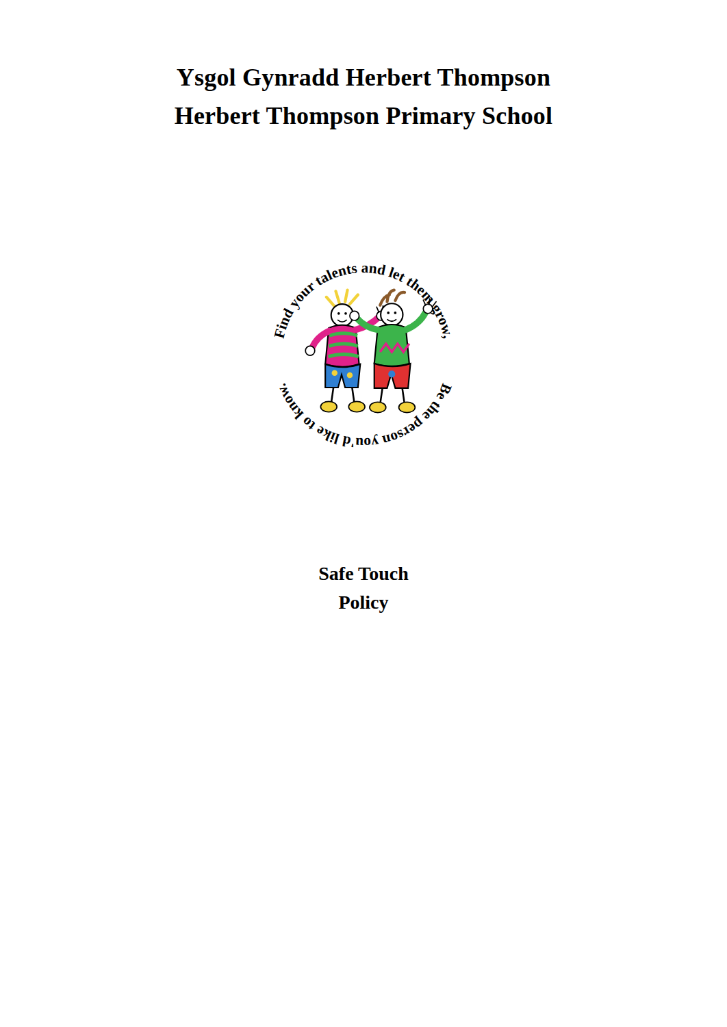Ysgol Gynradd Herbert Thompson Herbert Thompson Primary School
Find your talents and let them grow, Be the person you'd like to know.
Safe Touch
Policy